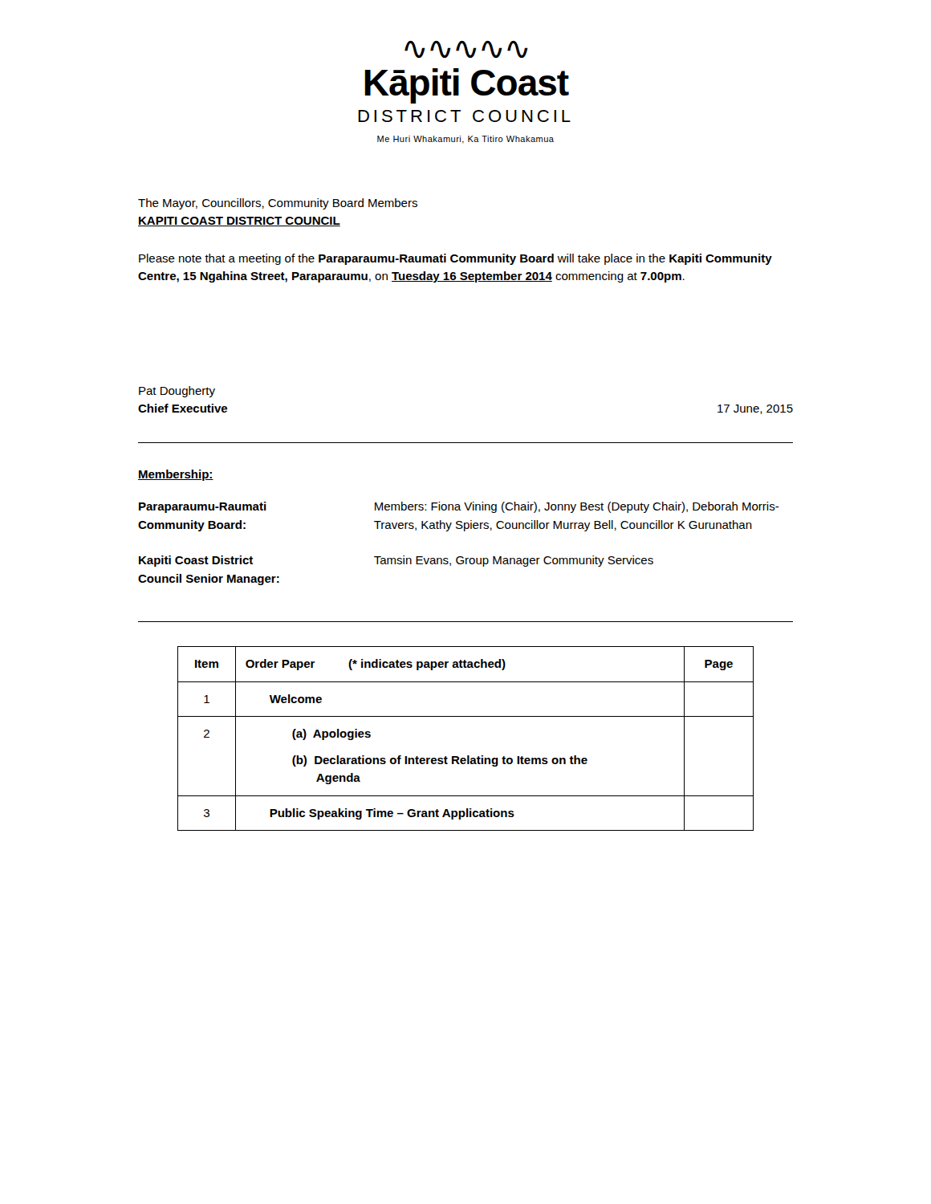∿∿∿∿∿
Kāpiti Coast
DISTRICT COUNCIL
Me Huri Whakamuri, Ka Titiro Whakamua
The Mayor, Councillors, Community Board Members
KAPITI COAST DISTRICT COUNCIL
Please note that a meeting of the Paraparaumu-Raumati Community Board will take place in the Kapiti Community Centre, 15 Ngahina Street, Paraparaumu, on Tuesday 16 September 2014 commencing at 7.00pm.
Pat Dougherty
Chief Executive
17 June, 2015
Membership:
| Paraparaumu-Raumati Community Board: | Members: Fiona Vining (Chair), Jonny Best (Deputy Chair), Deborah Morris-Travers, Kathy Spiers, Councillor Murray Bell, Councillor K Gurunathan |
| Kapiti Coast District Council Senior Manager: | Tamsin Evans, Group Manager Community Services |
| Item | Order Paper (* indicates paper attached) | Page |
| --- | --- | --- |
| 1 | Welcome | |
| 2 | (a) Apologies (b) Declarations of Interest Relating to Items on the Agenda | |
| 3 | Public Speaking Time – Grant Applications | |